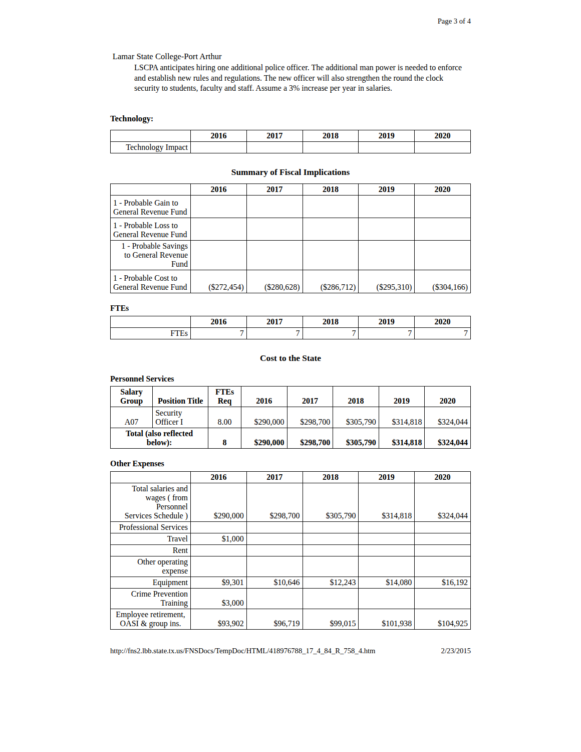Page 3 of 4
Lamar State College-Port Arthur
LSCPA anticipates hiring one additional police officer. The additional man power is needed to enforce and establish new rules and regulations. The new officer will also strengthen the round the clock security to students, faculty and staff. Assume a 3% increase per year in salaries.
Technology:
| | 2016 | 2017 | 2018 | 2019 | 2020 |
| --- | --- | --- | --- | --- | --- |
| Technology Impact | | | | | |
Summary of Fiscal Implications
| | 2016 | 2017 | 2018 | 2019 | 2020 |
| --- | --- | --- | --- | --- | --- |
| 1 - Probable Gain to General Revenue Fund | | | | | |
| 1 - Probable Loss to General Revenue Fund | | | | | |
| 1 - Probable Savings to General Revenue Fund | | | | | |
| 1 - Probable Cost to General Revenue Fund | ($272,454) | ($280,628) | ($286,712) | ($295,310) | ($304,166) |
FTEs
| | 2016 | 2017 | 2018 | 2019 | 2020 |
| --- | --- | --- | --- | --- | --- |
| FTEs | 7 | 7 | 7 | 7 | 7 |
Cost to the State
Personnel Services
| Salary Group | Position Title | FTEs Req | 2016 | 2017 | 2018 | 2019 | 2020 |
| --- | --- | --- | --- | --- | --- | --- | --- |
| A07 | Security Officer I | 8.00 | $290,000 | $298,700 | $305,790 | $314,818 | $324,044 |
| Total (also reflected below): | 8 | $290,000 | $298,700 | $305,790 | $314,818 | $324,044 |
Other Expenses
| | 2016 | 2017 | 2018 | 2019 | 2020 |
| --- | --- | --- | --- | --- | --- |
| Total salaries and wages ( from Personnel Services Schedule ) | $290,000 | $298,700 | $305,790 | $314,818 | $324,044 |
| Professional Services | | | | | |
| Travel | $1,000 | | | | |
| Rent | | | | | |
| Other operating expense | | | | | |
| Equipment | $9,301 | $10,646 | $12,243 | $14,080 | $16,192 |
| Crime Prevention Training | $3,000 | | | | |
| Employee retirement, OASI & group ins. | $93,902 | $96,719 | $99,015 | $101,938 | $104,925 |
http://fns2.lbb.state.tx.us/FNSDocs/TempDoc/HTML/418976788_17_4_84_R_758_4.htm 2/23/2015